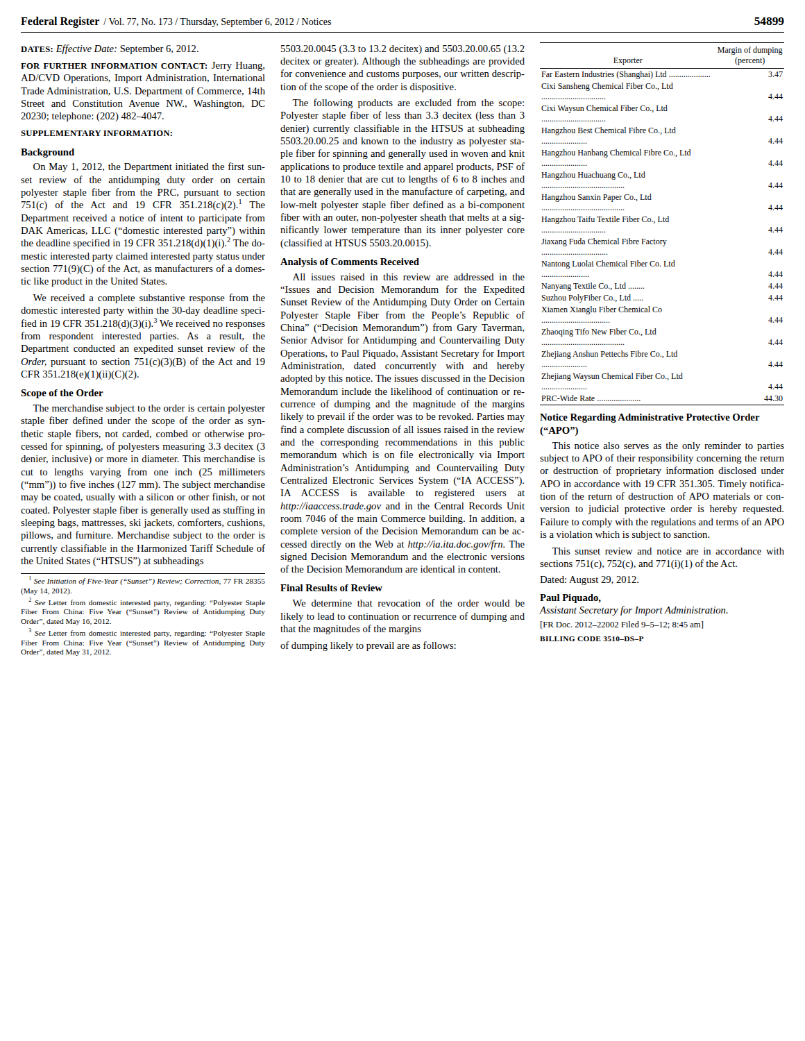Federal Register / Vol. 77, No. 173 / Thursday, September 6, 2012 / Notices 54899
Dates: Effective Date: September 6, 2012.
For Further Information Contact: Jerry Huang, AD/CVD Operations, Import Administration, International Trade Administration, U.S. Department of Commerce, 14th Street and Constitution Avenue NW., Washington, DC 20230; telephone: (202) 482–4047.
Supplementary Information:
Background
On May 1, 2012, the Department initiated the first sunset review of the antidumping duty order on certain polyester staple fiber from the PRC, pursuant to section 751(c) of the Act and 19 CFR 351.218(c)(2).1 The Department received a notice of intent to participate from DAK Americas, LLC (“domestic interested party”) within the deadline specified in 19 CFR 351.218(d)(1)(i).2 The domestic interested party claimed interested party status under section 771(9)(C) of the Act, as manufacturers of a domestic like product in the United States.
We received a complete substantive response from the domestic interested party within the 30-day deadline specified in 19 CFR 351.218(d)(3)(i).3 We received no responses from respondent interested parties. As a result, the Department conducted an expedited sunset review of the Order, pursuant to section 751(c)(3)(B) of the Act and 19 CFR 351.218(e)(1)(ii)(C)(2).
Scope of the Order
The merchandise subject to the order is certain polyester staple fiber defined under the scope of the order as synthetic staple fibers, not carded, combed or otherwise processed for spinning, of polyesters measuring 3.3 decitex (3 denier, inclusive) or more in diameter. This merchandise is cut to lengths varying from one inch (25 millimeters (“mm”)) to five inches (127 mm). The subject merchandise may be coated, usually with a silicon or other finish, or not coated. Polyester staple fiber is generally used as stuffing in sleeping bags, mattresses, ski jackets, comforters, cushions, pillows, and furniture. Merchandise subject to the order is currently classifiable in the Harmonized Tariff Schedule of the United States (“HTSUS”) at subheadings
1 See Initiation of Five-Year (“Sunset”) Review; Correction, 77 FR 28355 (May 14, 2012).
2 See Letter from domestic interested party, regarding: “Polyester Staple Fiber From China: Five Year (“Sunset”) Review of Antidumping Duty Order”, dated May 16, 2012.
3 See Letter from domestic interested party, regarding: “Polyester Staple Fiber From China: Five Year (“Sunset”) Review of Antidumping Duty Order”, dated May 31, 2012.
5503.20.0045 (3.3 to 13.2 decitex) and 5503.20.00.65 (13.2 decitex or greater). Although the subheadings are provided for convenience and customs purposes, our written description of the scope of the order is dispositive.
The following products are excluded from the scope: Polyester staple fiber of less than 3.3 decitex (less than 3 denier) currently classifiable in the HTSUS at subheading 5503.20.00.25 and known to the industry as polyester staple fiber for spinning and generally used in woven and knit applications to produce textile and apparel products, PSF of 10 to 18 denier that are cut to lengths of 6 to 8 inches and that are generally used in the manufacture of carpeting, and low-melt polyester staple fiber defined as a bi-component fiber with an outer, non-polyester sheath that melts at a significantly lower temperature than its inner polyester core (classified at HTSUS 5503.20.0015).
Analysis of Comments Received
All issues raised in this review are addressed in the “Issues and Decision Memorandum for the Expedited Sunset Review of the Antidumping Duty Order on Certain Polyester Staple Fiber from the People’s Republic of China” (“Decision Memorandum”) from Gary Taverman, Senior Advisor for Antidumping and Countervailing Duty Operations, to Paul Piquado, Assistant Secretary for Import Administration, dated concurrently with and hereby adopted by this notice. The issues discussed in the Decision Memorandum include the likelihood of continuation or recurrence of dumping and the magnitude of the margins likely to prevail if the order was to be revoked. Parties may find a complete discussion of all issues raised in the review and the corresponding recommendations in this public memorandum which is on file electronically via Import Administration’s Antidumping and Countervailing Duty Centralized Electronic Services System (“IA ACCESS”). IA ACCESS is available to registered users at http://iaaccess.trade.gov and in the Central Records Unit room 7046 of the main Commerce building. In addition, a complete version of the Decision Memorandum can be accessed directly on the Web at http://ia.ita.doc.gov/frn. The signed Decision Memorandum and the electronic versions of the Decision Memorandum are identical in content.
Final Results of Review
We determine that revocation of the order would be likely to lead to continuation or recurrence of dumping and that the magnitudes of the margins
of dumping likely to prevail are as follows:
| Exporter | Margin of dumping (percent) |
| --- | --- |
| Far Eastern Industries (Shanghai) Ltd .................... | 3.47 |
| Cixi Sansheng Chemical Fiber Co., Ltd ............................... | 4.44 |
| Cixi Waysun Chemical Fiber Co., Ltd ............................... | 4.44 |
| Hangzhou Best Chemical Fibre Co., Ltd ...................... | 4.44 |
| Hangzhou Hanbang Chemical Fibre Co., Ltd ...................... | 4.44 |
| Hangzhou Huachuang Co., Ltd ........................................ | 4.44 |
| Hangzhou Sanxin Paper Co., Ltd ........................................ | 4.44 |
| Hangzhou Taifu Textile Fiber Co., Ltd ............................... | 4.44 |
| Jiaxang Fuda Chemical Fibre Factory ................................ | 4.44 |
| Nantong Luolai Chemical Fiber Co. Ltd ....................... | 4.44 |
| Nanyang Textile Co., Ltd ........ | 4.44 |
| Suzhou PolyFiber Co., Ltd ..... | 4.44 |
| Xiamen Xianglu Fiber Chemical Co ................................. | 4.44 |
| Zhaoqing Tifo New Fiber Co., Ltd ........................................ | 4.44 |
| Zhejiang Anshun Pettechs Fibre Co., Ltd ...................... | 4.44 |
| Zhejiang Waysun Chemical Fiber Co., Ltd ...................... | 4.44 |
| PRC-Wide Rate ..................... | 44.30 |
Notice Regarding Administrative Protective Order (“APO”)
This notice also serves as the only reminder to parties subject to APO of their responsibility concerning the return or destruction of proprietary information disclosed under APO in accordance with 19 CFR 351.305. Timely notification of the return of destruction of APO materials or conversion to judicial protective order is hereby requested. Failure to comply with the regulations and terms of an APO is a violation which is subject to sanction.
This sunset review and notice are in accordance with sections 751(c), 752(c), and 771(i)(1) of the Act.
Dated: August 29, 2012.
Paul Piquado,
Assistant Secretary for Import Administration.
[FR Doc. 2012–22002 Filed 9–5–12; 8:45 am]
BILLING CODE 3510–DS–P